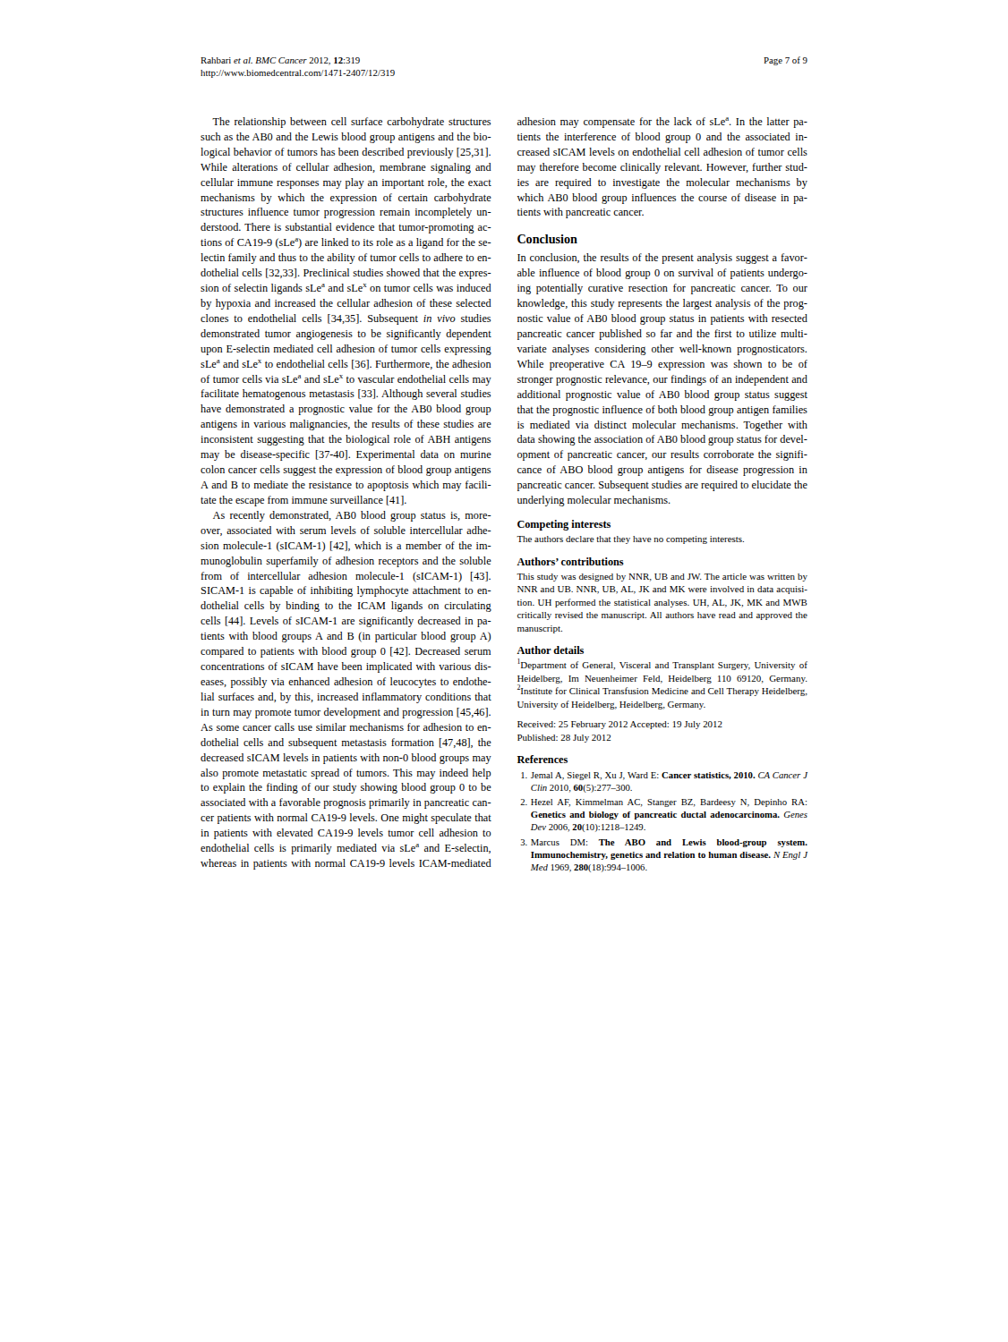Rahbari et al. BMC Cancer 2012, 12:319
http://www.biomedcentral.com/1471-2407/12/319
Page 7 of 9
The relationship between cell surface carbohydrate structures such as the AB0 and the Lewis blood group antigens and the biological behavior of tumors has been described previously [25,31]. While alterations of cellular adhesion, membrane signaling and cellular immune responses may play an important role, the exact mechanisms by which the expression of certain carbohydrate structures influence tumor progression remain incompletely understood. There is substantial evidence that tumor-promoting actions of CA19-9 (sLea) are linked to its role as a ligand for the selectin family and thus to the ability of tumor cells to adhere to endothelial cells [32,33]. Preclinical studies showed that the expression of selectin ligands sLea and sLex on tumor cells was induced by hypoxia and increased the cellular adhesion of these selected clones to endothelial cells [34,35]. Subsequent in vivo studies demonstrated tumor angiogenesis to be significantly dependent upon E-selectin mediated cell adhesion of tumor cells expressing sLea and sLex to endothelial cells [36]. Furthermore, the adhesion of tumor cells via sLea and sLex to vascular endothelial cells may facilitate hematogenous metastasis [33]. Although several studies have demonstrated a prognostic value for the AB0 blood group antigens in various malignancies, the results of these studies are inconsistent suggesting that the biological role of ABH antigens may be disease-specific [37-40]. Experimental data on murine colon cancer cells suggest the expression of blood group antigens A and B to mediate the resistance to apoptosis which may facilitate the escape from immune surveillance [41].
As recently demonstrated, AB0 blood group status is, moreover, associated with serum levels of soluble intercellular adhesion molecule-1 (sICAM-1) [42], which is a member of the immunoglobulin superfamily of adhesion receptors and the soluble from of intercellular adhesion molecule-1 (sICAM-1) [43]. SICAM-1 is capable of inhibiting lymphocyte attachment to endothelial cells by binding to the ICAM ligands on circulating cells [44]. Levels of sICAM-1 are significantly decreased in patients with blood groups A and B (in particular blood group A) compared to patients with blood group 0 [42]. Decreased serum concentrations of sICAM have been implicated with various diseases, possibly via enhanced adhesion of leucocytes to endothelial surfaces and, by this, increased inflammatory conditions that in turn may promote tumor development and progression [45,46]. As some cancer calls use similar mechanisms for adhesion to endothelial cells and subsequent metastasis formation [47,48], the decreased sICAM levels in patients with non-0 blood groups may also promote metastatic spread of tumors. This may indeed help to explain the finding of our study showing blood group 0 to be associated with a favorable prognosis primarily in pancreatic cancer patients with normal CA19-9 levels. One might speculate that in patients with elevated CA19-9 levels tumor cell adhesion to endothelial cells is primarily mediated via sLea and E-selectin, whereas in patients with normal CA19-9 levels ICAM-mediated adhesion may compensate for the lack of sLea. In the latter patients the interference of blood group 0 and the associated increased sICAM levels on endothelial cell adhesion of tumor cells may therefore become clinically relevant. However, further studies are required to investigate the molecular mechanisms by which AB0 blood group influences the course of disease in patients with pancreatic cancer.
Conclusion
In conclusion, the results of the present analysis suggest a favorable influence of blood group 0 on survival of patients undergoing potentially curative resection for pancreatic cancer. To our knowledge, this study represents the largest analysis of the prognostic value of AB0 blood group status in patients with resected pancreatic cancer published so far and the first to utilize multivariate analyses considering other well-known prognosticators. While preoperative CA 19–9 expression was shown to be of stronger prognostic relevance, our findings of an independent and additional prognostic value of AB0 blood group status suggest that the prognostic influence of both blood group antigen families is mediated via distinct molecular mechanisms. Together with data showing the association of AB0 blood group status for development of pancreatic cancer, our results corroborate the significance of ABO blood group antigens for disease progression in pancreatic cancer. Subsequent studies are required to elucidate the underlying molecular mechanisms.
Competing interests
The authors declare that they have no competing interests.
Authors’ contributions
This study was designed by NNR, UB and JW. The article was written by NNR and UB. NNR, UB, AL, JK and MK were involved in data acquisition. UH performed the statistical analyses. UH, AL, JK, MK and MWB critically revised the manuscript. All authors have read and approved the manuscript.
Author details
1Department of General, Visceral and Transplant Surgery, University of Heidelberg, Im Neuenheimer Feld, Heidelberg 110 69120, Germany. 2Institute for Clinical Transfusion Medicine and Cell Therapy Heidelberg, University of Heidelberg, Heidelberg, Germany.
Received: 25 February 2012 Accepted: 19 July 2012
Published: 28 July 2012
References
Jemal A, Siegel R, Xu J, Ward E: Cancer statistics, 2010. CA Cancer J Clin 2010, 60(5):277–300.
Hezel AF, Kimmelman AC, Stanger BZ, Bardeesy N, Depinho RA: Genetics and biology of pancreatic ductal adenocarcinoma. Genes Dev 2006, 20(10):1218–1249.
Marcus DM: The ABO and Lewis blood-group system. Immunochemistry, genetics and relation to human disease. N Engl J Med 1969, 280(18):994–1006.